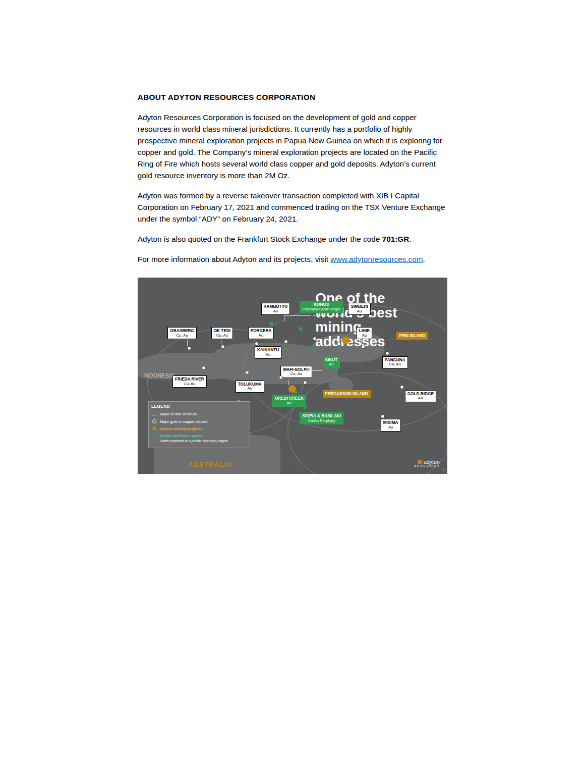ABOUT ADYTON RESOURCES CORPORATION
Adyton Resources Corporation is focused on the development of gold and copper resources in world class mineral jurisdictions. It currently has a portfolio of highly prospective mineral exploration projects in Papua New Guinea on which it is exploring for copper and gold. The Company’s mineral exploration projects are located on the Pacific Ring of Fire which hosts several world class copper and gold deposits. Adyton’s current gold resource inventory is more than 2M Oz.
Adyton was formed by a reverse takeover transaction completed with XIB I Capital Corporation on February 17, 2021 and commenced trading on the TSX Venture Exchange under the symbol “ADY” on February 24, 2021.
Adyton is also quoted on the Frankfurt Stock Exchange under the code 701:GR.
For more information about Adyton and its projects, visit www.adytonresources.com.
One of the
world’s best
mining
addresses
INDONESIA
PNG
AUSTRALIA
RAMBUTYOAu
KONOSPorphyry-Skarn target
SIMBERIAu
GRASBERGCu, Au
OK TEDICu, Au
PORGERAAu
LIHIRAu
FENI ISLAND
KAINANTUAu
SIKUTAu
PANGUNACu, Au
WAFI-GOLPUCu, Au
FRIEDA RIVERCu, Au
TOLUKUMAAu
OREDI CREEKAu
FERGUSSON ISLAND
GOLD RIDGEAu
SIDEIA & BASILAKICu/Au Porphyry
MISIMAAu
N
LEGEND
Major crustal structure
Major gold or copper deposit
Adyton priority projects
Adyton potential upside Under-explored in a prolific discovery region
adytonRESOURCES
5